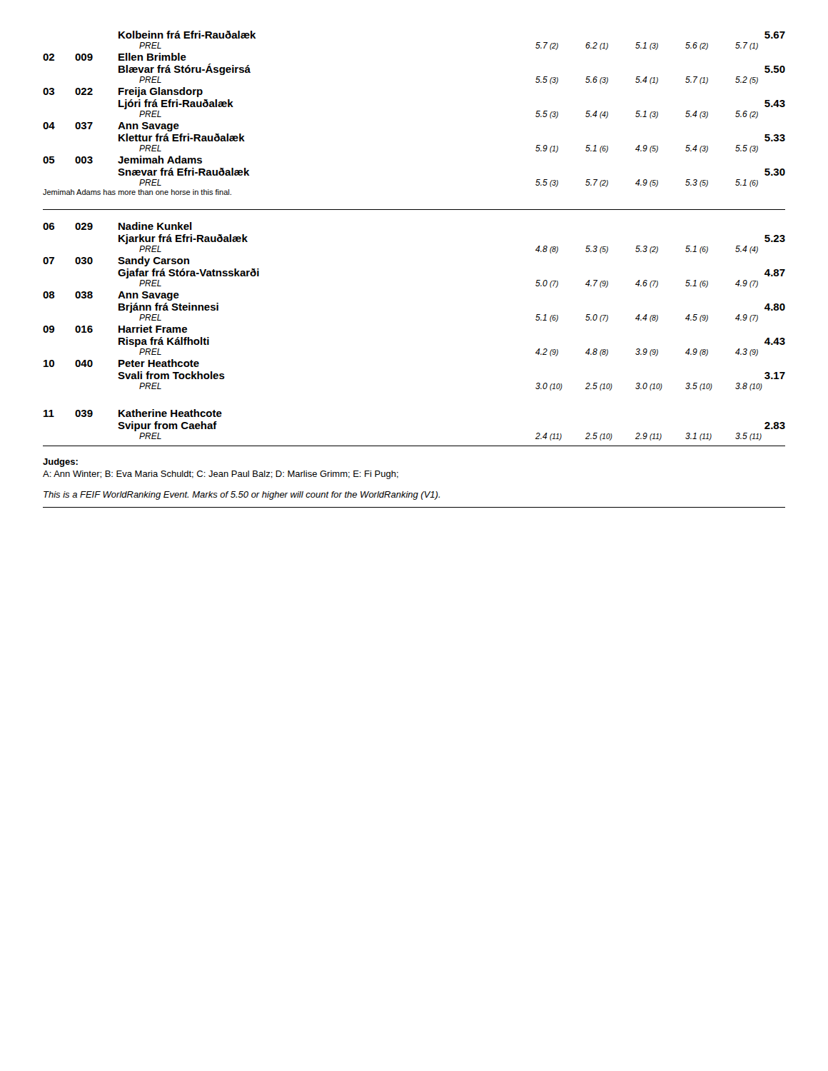| | | Kolbeinn frá Efri-Rauðalæk | 5.67 |
| | | PREL | 5.7 (2) | 6.2 (1) | 5.1 (3) | 5.6 (2) | 5.7 (1) |
| 02 | 009 | Ellen Brimble |
| | | Blævar frá Stóru-Ásgeirsá | 5.50 |
| | | PREL | 5.5 (3) | 5.6 (3) | 5.4 (1) | 5.7 (1) | 5.2 (5) |
| 03 | 022 | Freija Glansdorp |
| | | Ljóri frá Efri-Rauðalæk | 5.43 |
| | | PREL | 5.5 (3) | 5.4 (4) | 5.1 (3) | 5.4 (3) | 5.6 (2) |
| 04 | 037 | Ann Savage |
| | | Klettur frá Efri-Rauðalæk | 5.33 |
| | | PREL | 5.9 (1) | 5.1 (6) | 4.9 (5) | 5.4 (3) | 5.5 (3) |
| 05 | 003 | Jemimah Adams |
| | | Snævar frá Efri-Rauðalæk | 5.30 |
| | | PREL | 5.5 (3) | 5.7 (2) | 4.9 (5) | 5.3 (5) | 5.1 (6) |
Jemimah Adams has more than one horse in this final.
| 06 | 029 | Nadine Kunkel |
| | | Kjarkur frá Efri-Rauðalæk | 5.23 |
| | | PREL | 4.8 (8) | 5.3 (5) | 5.3 (2) | 5.1 (6) | 5.4 (4) |
| 07 | 030 | Sandy Carson |
| | | Gjafar frá Stóra-Vatnsskarði | 4.87 |
| | | PREL | 5.0 (7) | 4.7 (9) | 4.6 (7) | 5.1 (6) | 4.9 (7) |
| 08 | 038 | Ann Savage |
| | | Brjánn frá Steinnesi | 4.80 |
| | | PREL | 5.1 (6) | 5.0 (7) | 4.4 (8) | 4.5 (9) | 4.9 (7) |
| 09 | 016 | Harriet Frame |
| | | Rispa frá Kálfholti | 4.43 |
| | | PREL | 4.2 (9) | 4.8 (8) | 3.9 (9) | 4.9 (8) | 4.3 (9) |
| 10 | 040 | Peter Heathcote |
| | | Svali from Tockholes | 3.17 |
| | | PREL | 3.0 (10) | 2.5 (10) | 3.0 (10) | 3.5 (10) | 3.8 (10) |
| 11 | 039 | Katherine Heathcote |
| | | Svipur from Caehaf | 2.83 |
| | | PREL | 2.4 (11) | 2.5 (10) | 2.9 (11) | 3.1 (11) | 3.5 (11) |
Judges:
A: Ann Winter; B: Eva Maria Schuldt; C: Jean Paul Balz; D: Marlise Grimm; E: Fi Pugh;
This is a FEIF WorldRanking Event. Marks of 5.50 or higher will count for the WorldRanking (V1).